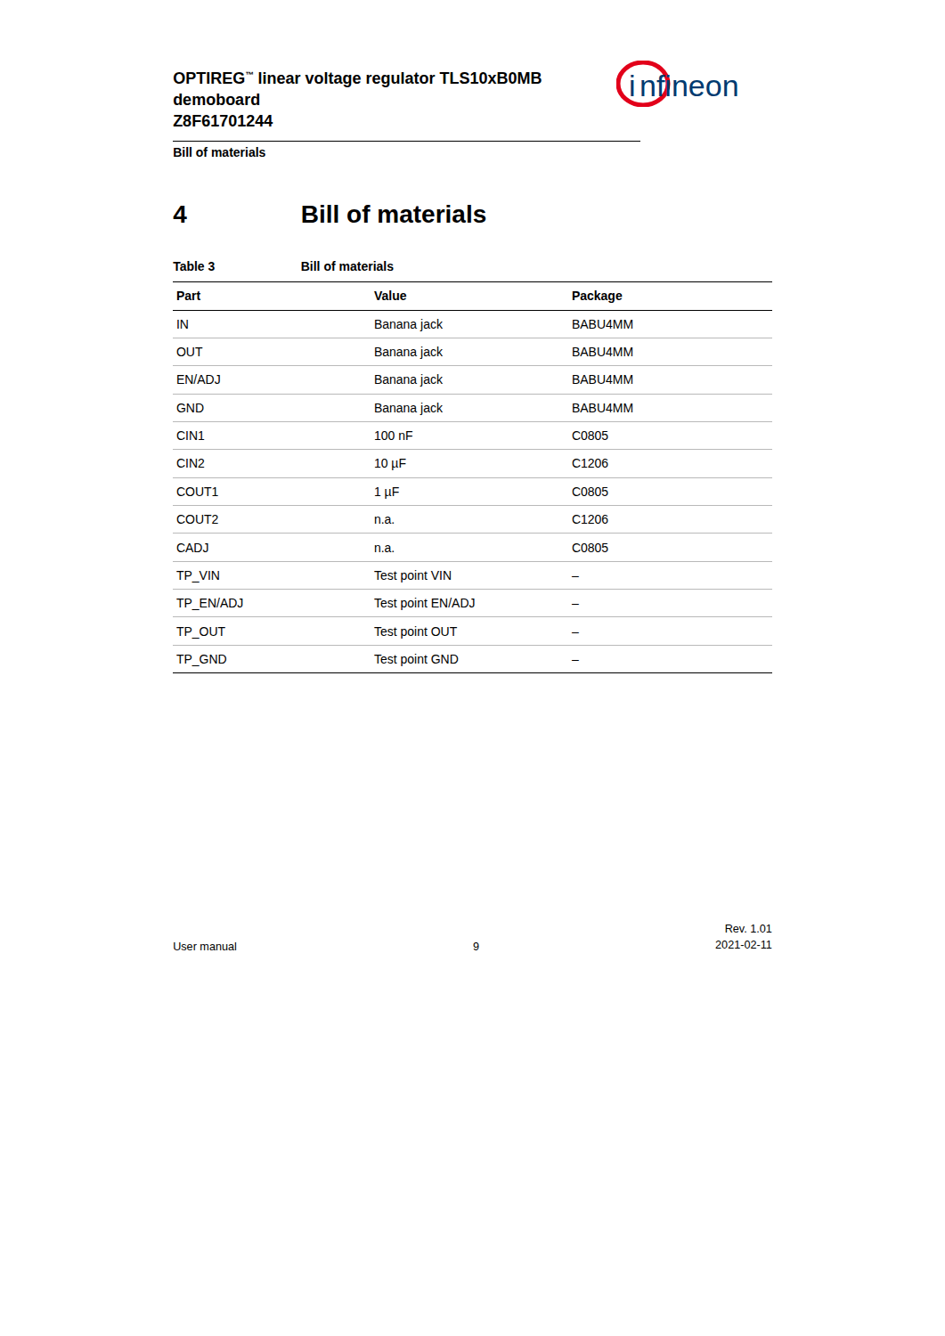OPTIREG™ linear voltage regulator TLS10xB0MB demoboard
Z8F61701244
i nfineon
Bill of materials
4
Bill of materials
Table 3 Bill of materials
| Part | Value | Package |
| --- | --- | --- |
| IN | Banana jack | BABU4MM |
| OUT | Banana jack | BABU4MM |
| EN/ADJ | Banana jack | BABU4MM |
| GND | Banana jack | BABU4MM |
| CIN1 | 100 nF | C0805 |
| CIN2 | 10 µF | C1206 |
| COUT1 | 1 µF | C0805 |
| COUT2 | n.a. | C1206 |
| CADJ | n.a. | C0805 |
| TP_VIN | Test point VIN | – |
| TP_EN/ADJ | Test point EN/ADJ | – |
| TP_OUT | Test point OUT | – |
| TP_GND | Test point GND | – |
User manual
9
Rev. 1.01
2021-02-11